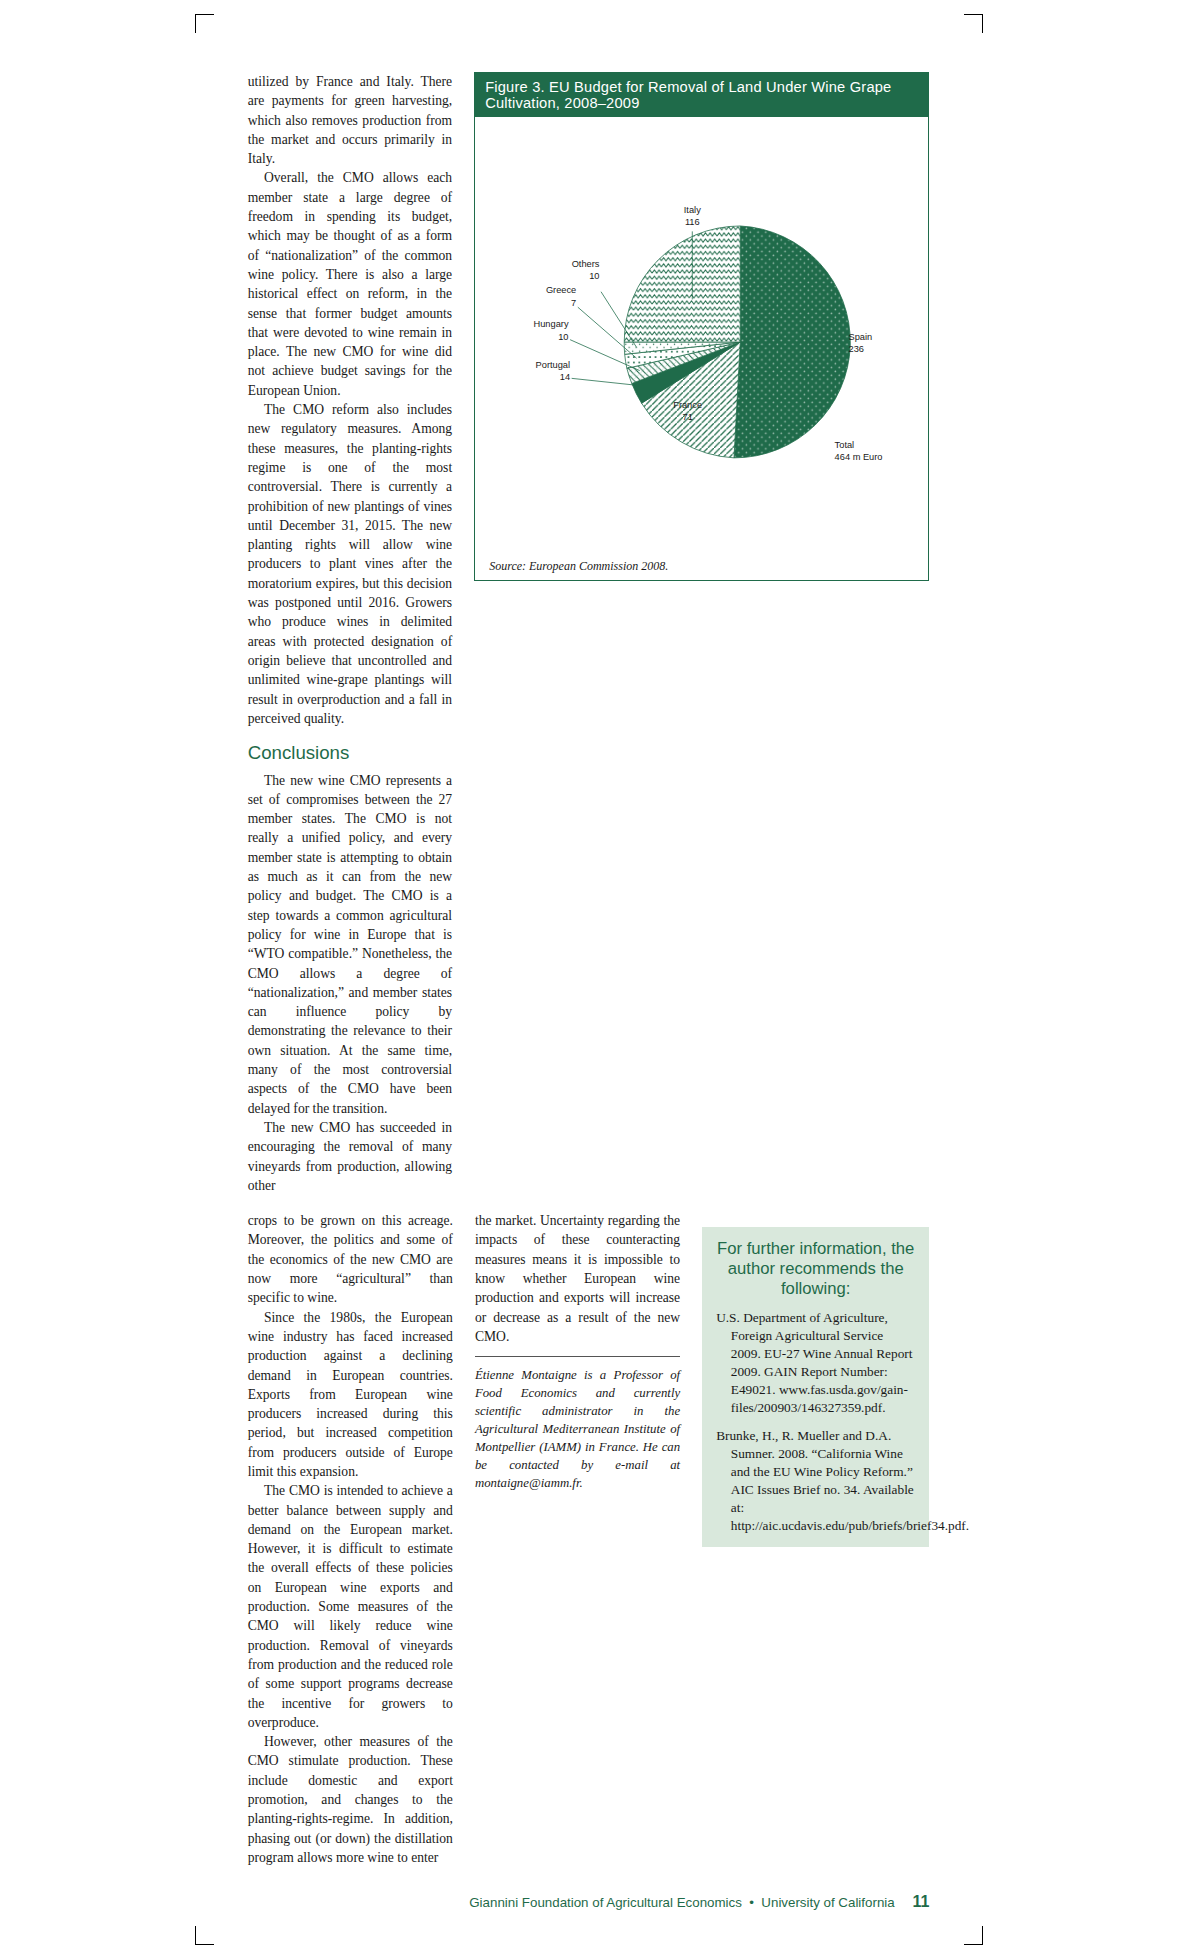utilized by France and Italy. There are payments for green harvesting, which also removes production from the market and occurs primarily in Italy.
Overall, the CMO allows each member state a large degree of freedom in spending its budget, which may be thought of as a form of “nationalization” of the common wine policy. There is also a large historical effect on reform, in the sense that former budget amounts that were devoted to wine remain in place. The new CMO for wine did not achieve budget savings for the European Union.
The CMO reform also includes new regulatory measures. Among these measures, the planting-rights regime is one of the most controversial. There is currently a prohibition of new plantings of vines until December 31, 2015. The new planting rights will allow wine producers to plant vines after the moratorium expires, but this decision was postponed until 2016. Growers who produce wines in delimited areas with protected designation of origin believe that uncontrolled and unlimited wine-grape plantings will result in overproduction and a fall in perceived quality.
Conclusions
The new wine CMO represents a set of compromises between the 27 member states. The CMO is not really a unified policy, and every member state is attempting to obtain as much as it can from the new policy and budget. The CMO is a step towards a common agricultural policy for wine in Europe that is “WTO compatible.” Nonetheless, the CMO allows a degree of “nationalization,” and member states can influence policy by demonstrating the relevance to their own situation. At the same time, many of the most controversial aspects of the CMO have been delayed for the transition.
The new CMO has succeeded in encouraging the removal of many vineyards from production, allowing other
Figure 3. EU Budget for Removal of Land Under Wine Grape Cultivation, 2008–2009
Italy 116 Others 10 Greece 7 Hungary 10 Portugal 14 France 71 Spain 236 Total 464 m Euro
Source: European Commission 2008.
crops to be grown on this acreage. Moreover, the politics and some of the economics of the new CMO are now more “agricultural” than specific to wine.
Since the 1980s, the European wine industry has faced increased production against a declining demand in European countries. Exports from European wine producers increased during this period, but increased competition from producers outside of Europe limit this expansion.
The CMO is intended to achieve a better balance between supply and demand on the European market. However, it is difficult to estimate the overall effects of these policies on European wine exports and production. Some measures of the CMO will likely reduce wine production. Removal of vineyards from production and the reduced role of some support programs decrease the incentive for growers to overproduce.
However, other measures of the CMO stimulate production. These include domestic and export promotion, and changes to the planting-rights-regime. In addition, phasing out (or down) the distillation program allows more wine to enter
the market. Uncertainty regarding the impacts of these counteracting measures means it is impossible to know whether European wine production and exports will increase or decrease as a result of the new CMO.
Étienne Montaigne is a Professor of Food Economics and currently scientific administrator in the Agricultural Mediterranean Institute of Montpellier (IAMM) in France. He can be contacted by e-mail at montaigne@iamm.fr.
For further information, the author recommends the following:
U.S. Department of Agriculture, Foreign Agricultural Service 2009. EU-27 Wine Annual Report 2009. GAIN Report Number: E49021. www.fas.usda.gov/gain-files/200903/146327359.pdf.
Brunke, H., R. Mueller and D.A. Sumner. 2008. “California Wine and the EU Wine Policy Reform.” AIC Issues Brief no. 34. Available at: http://aic.ucdavis.edu/pub/briefs/brief34.pdf.
Giannini Foundation of Agricultural Economics • University of California 11